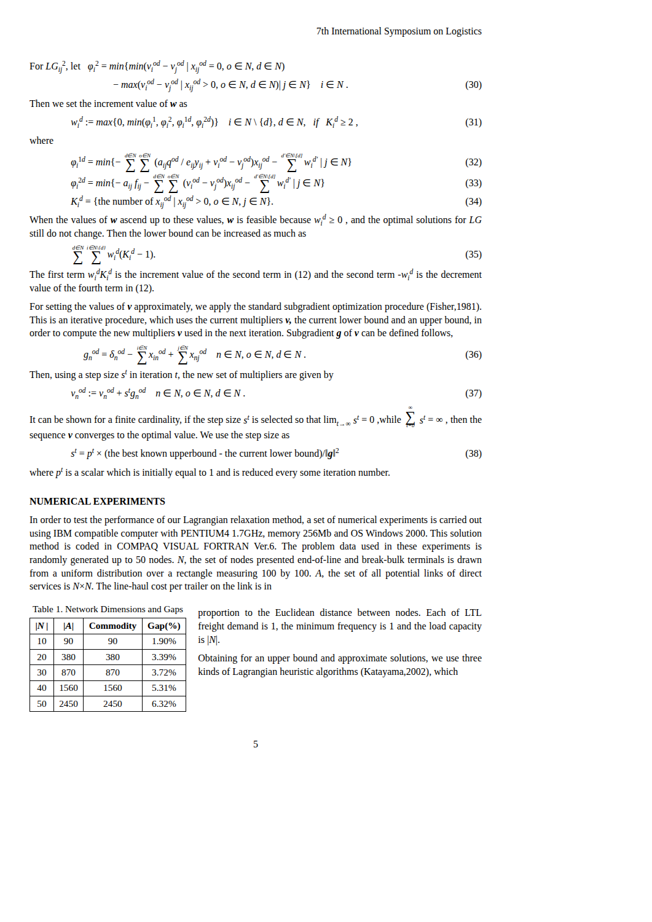7th International Symposium on Logistics
For LGij2, let φi2 = min{min(viod − vjod | xijod = 0, o ∈ N, d ∈ N)
− max(viod − vjod | xijod > 0, o ∈ N, d ∈ N)| j ∈ N} i ∈ N .
(30)
Then we set the increment value of w as
wid := max{0, min(φi1, φi2, φi1d, φi2d)} i ∈ N \ {d}, d ∈ N, if Kid ≥ 2 ,
(31)
where
φi1d = min{− d∈N∑o∈N∑ (aijqod / eijyij + viod − vjod)xijod − d′∈N\[d]∑wid′ | j ∈ N}
(32)
φi2d = min{− aij fij − d∈N∑o∈N∑ (viod − vjod)xijod − d′∈N\[d]∑wid′ | j ∈ N}
(33)
Kid = {the number of xijod | xijod > 0, o ∈ N, j ∈ N}.
(34)
When the values of w ascend up to these values, w is feasible because wid ≥ 0 , and the optimal solutions for LG still do not change. Then the lower bound can be increased as much as
d∈N∑i∈N\{d}∑wid(Kid − 1).
(35)
The first term widKid is the increment value of the second term in (12) and the second term -wid is the decrement value of the fourth term in (12).
For setting the values of v approximately, we apply the standard subgradient optimization procedure (Fisher,1981). This is an iterative procedure, which uses the current multipliers v, the current lower bound and an upper bound, in order to compute the new multipliers v used in the next iteration. Subgradient g of v can be defined follows,
gnod = δnod − i∈N∑xinod + j∈N∑xnjod n ∈ N, o ∈ N, d ∈ N .
(36)
Then, using a step size st in iteration t, the new set of multipliers are given by
vnod := vnod + stgnod n ∈ N, o ∈ N, d ∈ N .
(37)
It can be shown for a finite cardinality, if the step size st is selected so that limt→∞ st = 0 ,while ∞∑t=0 st = ∞ , then the sequence v converges to the optimal value. We use the step size as
st = pt × (the best known upperbound - the current lower bound)/‖g‖2
(38)
where pt is a scalar which is initially equal to 1 and is reduced every some iteration number.
Numerical Experiments
In order to test the performance of our Lagrangian relaxation method, a set of numerical experiments is carried out using IBM compatible computer with PENTIUM4 1.7GHz, memory 256Mb and OS Windows 2000. This solution method is coded in COMPAQ VISUAL FORTRAN Ver.6. The problem data used in these experiments is randomly generated up to 50 nodes. N, the set of nodes presented end-of-line and break-bulk terminals is drawn from a uniform distribution over a rectangle measuring 100 by 100. A, the set of all potential links of direct services is N×N. The line-haul cost per trailer on the link is in
Table 1. Network Dimensions and Gaps
| / N / | / A / | Commodity | Gap(%) |
| --- | --- | --- | --- |
| 10 | 90 | 90 | 1.90% |
| 20 | 380 | 380 | 3.39% |
| 30 | 870 | 870 | 3.72% |
| 40 | 1560 | 1560 | 5.31% |
| 50 | 2450 | 2450 | 6.32% |
proportion to the Euclidean distance between nodes. Each of LTL freight demand is 1, the minimum frequency is 1 and the load capacity is |N|.
Obtaining for an upper bound and approximate solutions, we use three kinds of Lagrangian heuristic algorithms (Katayama,2002), which
5